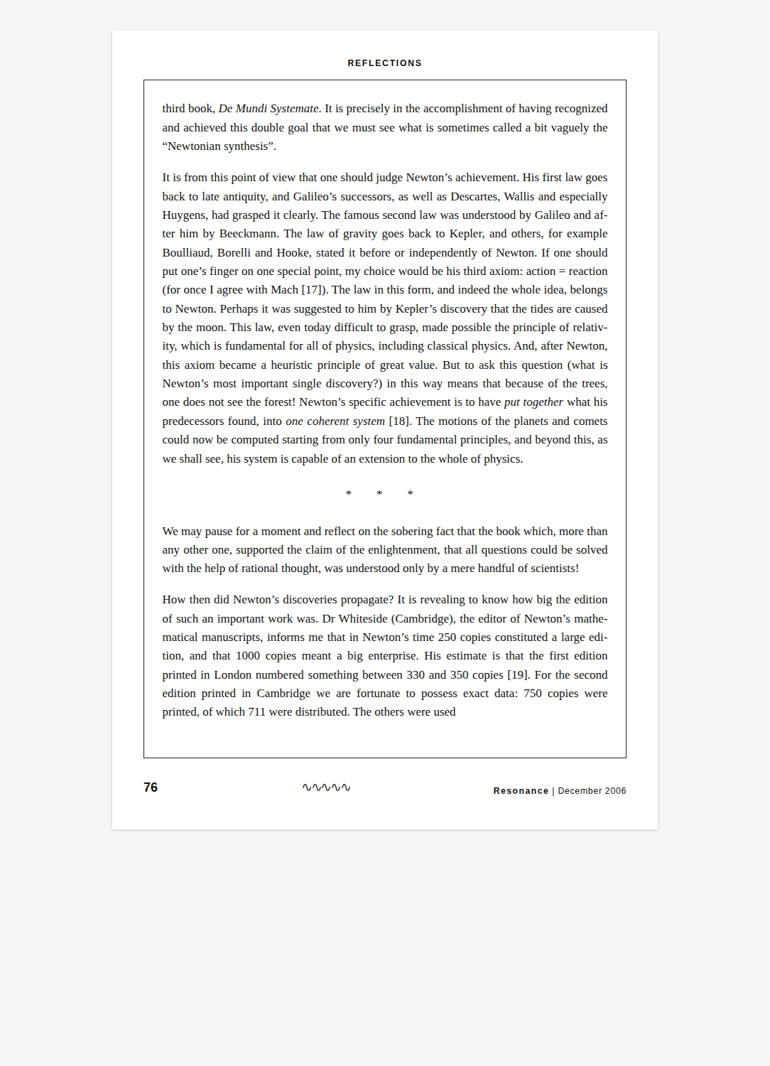Reflections
third book, De Mundi Systemate. It is precisely in the accomplishment of having recognized and achieved this double goal that we must see what is sometimes called a bit vaguely the “Newtonian synthesis”.
It is from this point of view that one should judge Newton’s achievement. His first law goes back to late antiquity, and Galileo’s successors, as well as Descartes, Wallis and especially Huygens, had grasped it clearly. The famous second law was understood by Galileo and after him by Beeckmann. The law of gravity goes back to Kepler, and others, for example Boulliaud, Borelli and Hooke, stated it before or independently of Newton. If one should put one’s finger on one special point, my choice would be his third axiom: action = reaction (for once I agree with Mach [17]). The law in this form, and indeed the whole idea, belongs to Newton. Perhaps it was suggested to him by Kepler’s discovery that the tides are caused by the moon. This law, even today difficult to grasp, made possible the principle of relativity, which is fundamental for all of physics, including classical physics. And, after Newton, this axiom became a heuristic principle of great value. But to ask this question (what is Newton’s most important single discovery?) in this way means that because of the trees, one does not see the forest! Newton’s specific achievement is to have put together what his predecessors found, into one coherent system [18]. The motions of the planets and comets could now be computed starting from only four fundamental principles, and beyond this, as we shall see, his system is capable of an extension to the whole of physics.
* * *
We may pause for a moment and reflect on the sobering fact that the book which, more than any other one, supported the claim of the enlightenment, that all questions could be solved with the help of rational thought, was understood only by a mere handful of scientists!
How then did Newton’s discoveries propagate? It is revealing to know how big the edition of such an important work was. Dr Whiteside (Cambridge), the editor of Newton’s mathematical manuscripts, informs me that in Newton’s time 250 copies constituted a large edition, and that 1000 copies meant a big enterprise. His estimate is that the first edition printed in London numbered something between 330 and 350 copies [19]. For the second edition printed in Cambridge we are fortunate to possess exact data: 750 copies were printed, of which 711 were distributed. The others were used
76
∿∿∿∿∿
Resonance | December 2006